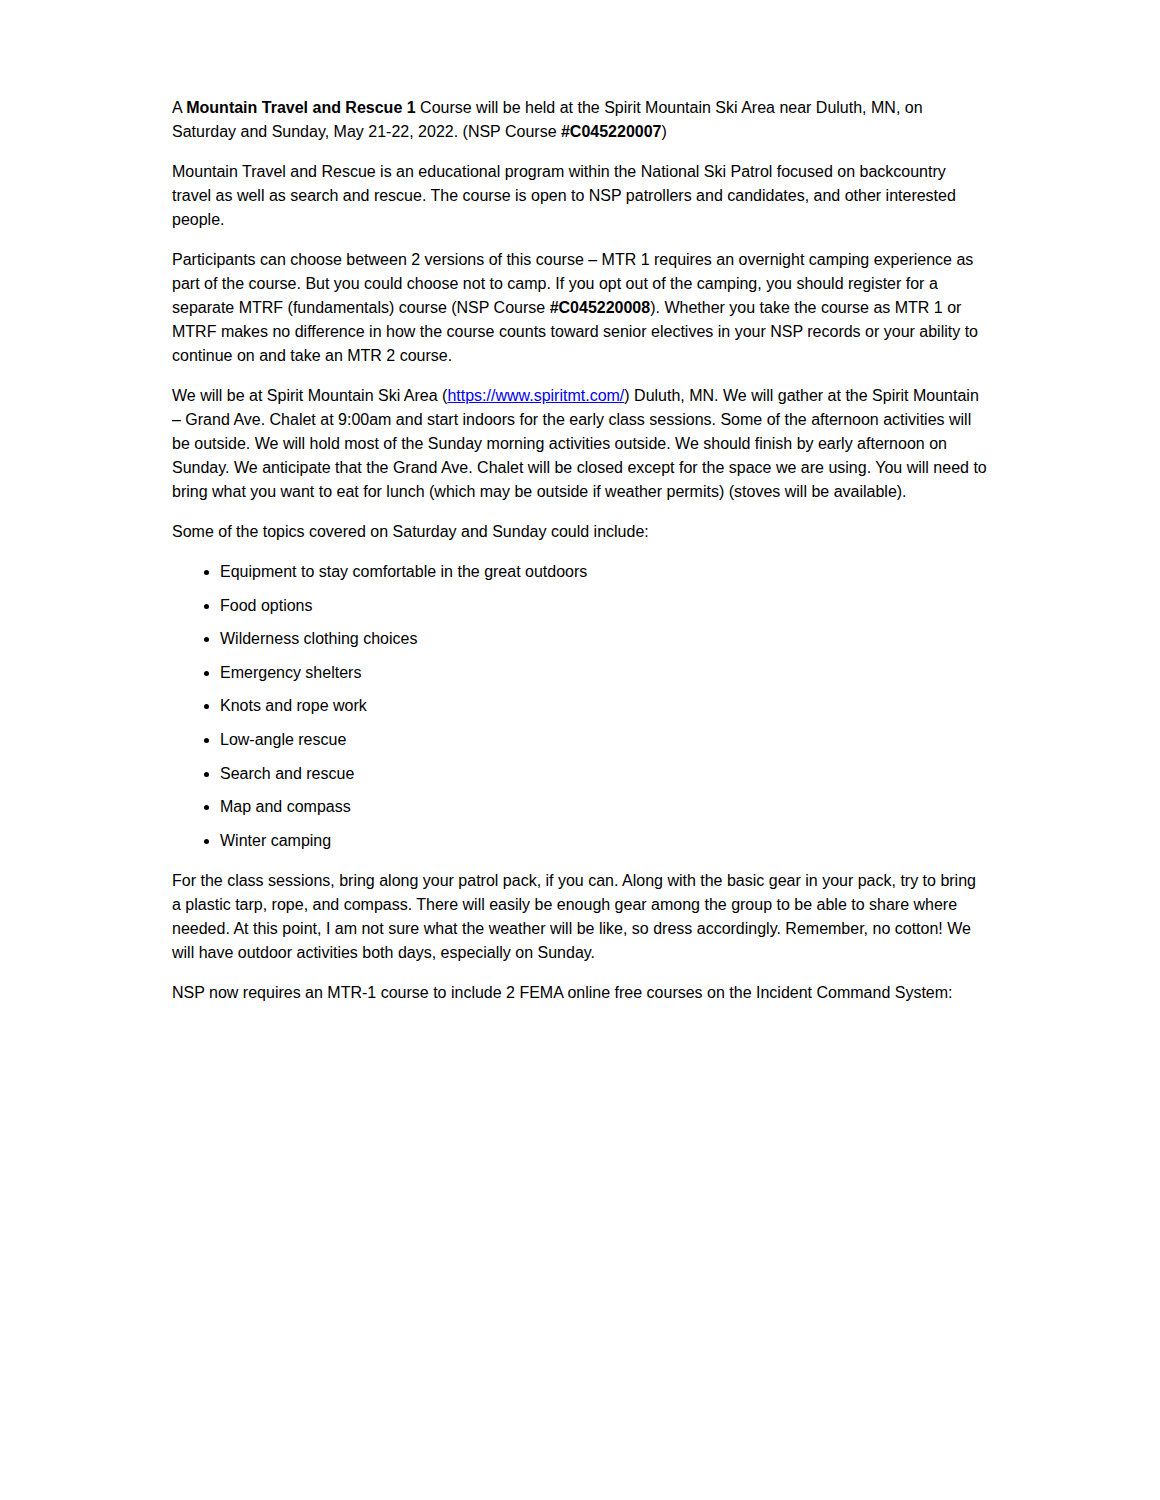A Mountain Travel and Rescue 1 Course will be held at the Spirit Mountain Ski Area near Duluth, MN, on Saturday and Sunday, May 21-22, 2022. (NSP Course #C045220007)
Mountain Travel and Rescue is an educational program within the National Ski Patrol focused on backcountry travel as well as search and rescue. The course is open to NSP patrollers and candidates, and other interested people.
Participants can choose between 2 versions of this course – MTR 1 requires an overnight camping experience as part of the course. But you could choose not to camp. If you opt out of the camping, you should register for a separate MTRF (fundamentals) course (NSP Course #C045220008). Whether you take the course as MTR 1 or MTRF makes no difference in how the course counts toward senior electives in your NSP records or your ability to continue on and take an MTR 2 course.
We will be at Spirit Mountain Ski Area (https://www.spiritmt.com/) Duluth, MN. We will gather at the Spirit Mountain – Grand Ave. Chalet at 9:00am and start indoors for the early class sessions. Some of the afternoon activities will be outside. We will hold most of the Sunday morning activities outside. We should finish by early afternoon on Sunday. We anticipate that the Grand Ave. Chalet will be closed except for the space we are using. You will need to bring what you want to eat for lunch (which may be outside if weather permits) (stoves will be available).
Some of the topics covered on Saturday and Sunday could include:
Equipment to stay comfortable in the great outdoors
Food options
Wilderness clothing choices
Emergency shelters
Knots and rope work
Low-angle rescue
Search and rescue
Map and compass
Winter camping
For the class sessions, bring along your patrol pack, if you can. Along with the basic gear in your pack, try to bring a plastic tarp, rope, and compass. There will easily be enough gear among the group to be able to share where needed. At this point, I am not sure what the weather will be like, so dress accordingly. Remember, no cotton! We will have outdoor activities both days, especially on Sunday.
NSP now requires an MTR-1 course to include 2 FEMA online free courses on the Incident Command System: